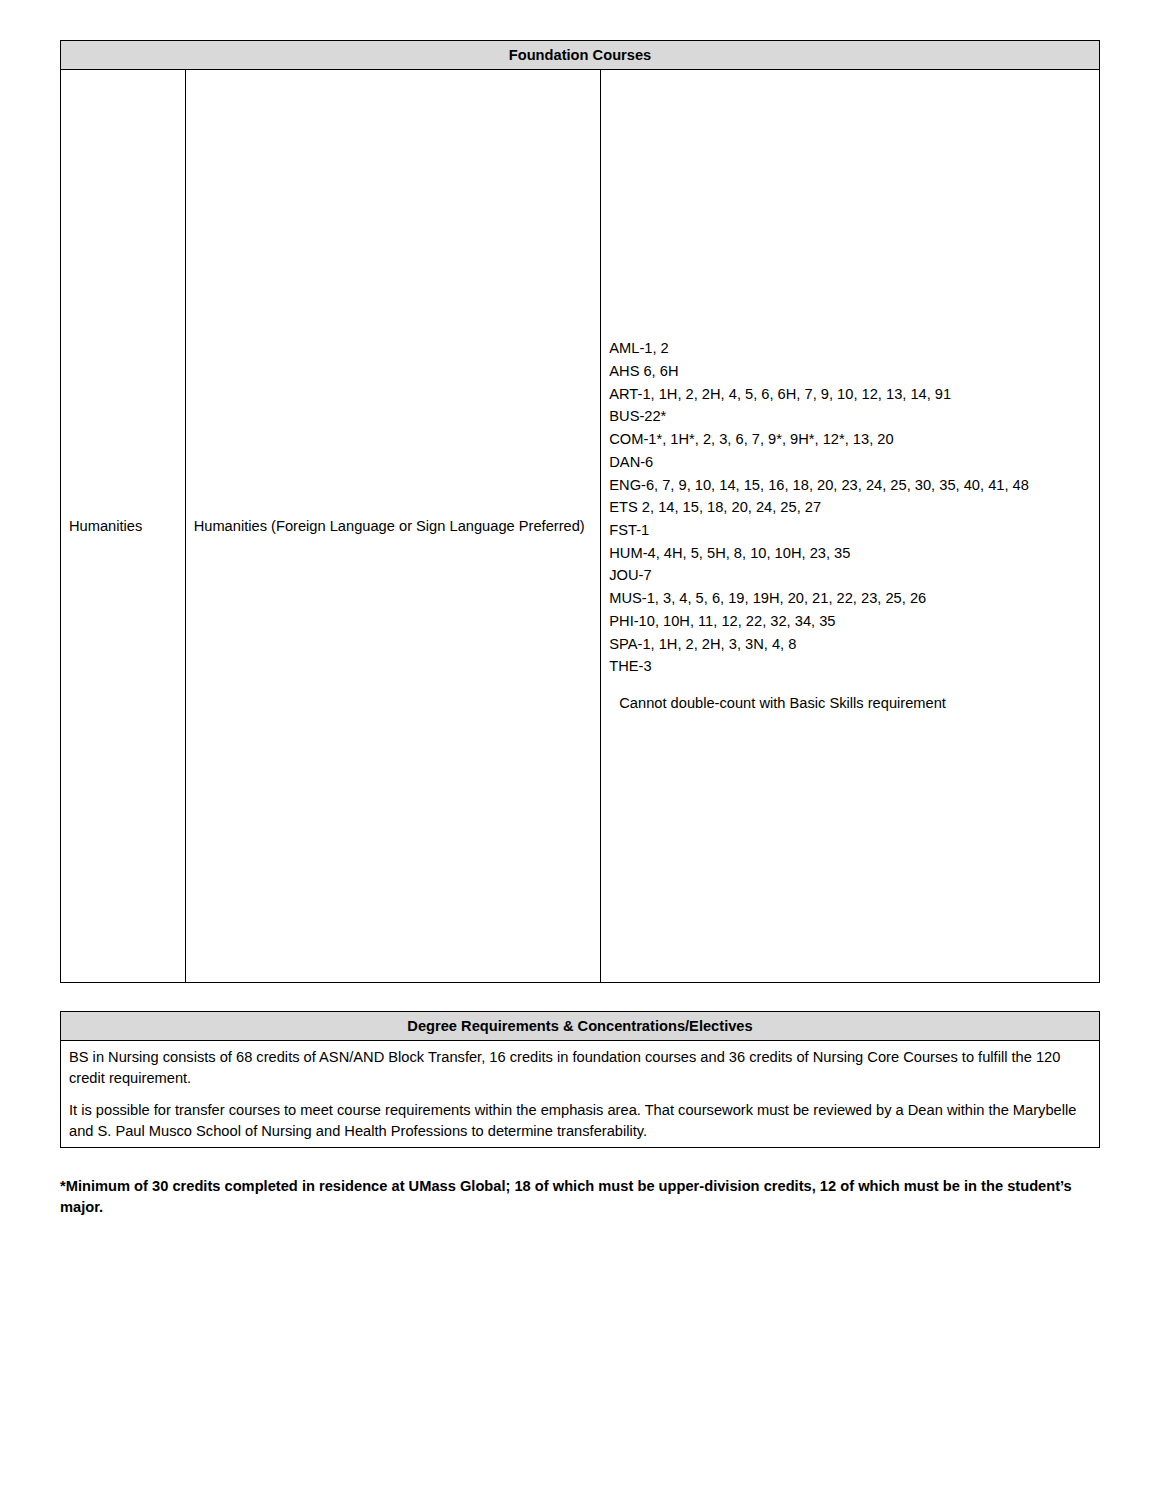| Foundation Courses |
| --- |
| Humanities | Humanities (Foreign Language or Sign Language Preferred) | AML-1, 2 AHS 6, 6H ART-1, 1H, 2, 2H, 4, 5, 6, 6H, 7, 9, 10, 12, 13, 14, 91 BUS-22* COM-1*, 1H*, 2, 3, 6, 7, 9*, 9H*, 12*, 13, 20 DAN-6 ENG-6, 7, 9, 10, 14, 15, 16, 18, 20, 23, 24, 25, 30, 35, 40, 41, 48 ETS 2, 14, 15, 18, 20, 24, 25, 27 FST-1 HUM-4, 4H, 5, 5H, 8, 10, 10H, 23, 35 JOU-7 MUS-1, 3, 4, 5, 6, 19, 19H, 20, 21, 22, 23, 25, 26 PHI-10, 10H, 11, 12, 22, 32, 34, 35 SPA-1, 1H, 2, 2H, 3, 3N, 4, 8 THE-3 Cannot double-count with Basic Skills requirement |
| Degree Requirements & Concentrations/Electives |
| --- |
| BS in Nursing consists of 68 credits of ASN/AND Block Transfer, 16 credits in foundation courses and 36 credits of Nursing Core Courses to fulfill the 120 credit requirement. It is possible for transfer courses to meet course requirements within the emphasis area. That coursework must be reviewed by a Dean within the Marybelle and S. Paul Musco School of Nursing and Health Professions to determine transferability. |
*Minimum of 30 credits completed in residence at UMass Global; 18 of which must be upper-division credits, 12 of which must be in the student’s major.